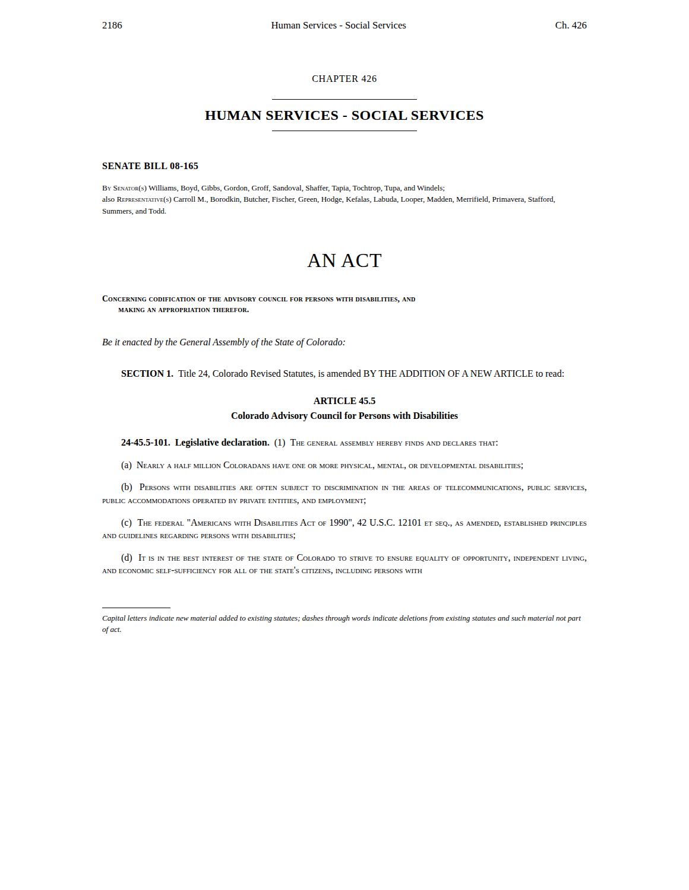2186 Human Services - Social Services Ch. 426
CHAPTER 426
HUMAN SERVICES - SOCIAL SERVICES
SENATE BILL 08-165
By Senator(s) Williams, Boyd, Gibbs, Gordon, Groff, Sandoval, Shaffer, Tapia, Tochtrop, Tupa, and Windels;
also Representative(s) Carroll M., Borodkin, Butcher, Fischer, Green, Hodge, Kefalas, Labuda, Looper, Madden, Merrifield, Primavera, Stafford, Summers, and Todd.
AN ACT
Concerning codification of the advisory council for persons with disabilities, and making an appropriation therefor.
Be it enacted by the General Assembly of the State of Colorado:
SECTION 1. Title 24, Colorado Revised Statutes, is amended BY THE ADDITION OF A NEW ARTICLE to read:
ARTICLE 45.5
Colorado Advisory Council for Persons with Disabilities
24-45.5-101. Legislative declaration. (1) The general assembly hereby finds and declares that:
(a) Nearly a half million Coloradans have one or more physical, mental, or developmental disabilities;
(b) Persons with disabilities are often subject to discrimination in the areas of telecommunications, public services, public accommodations operated by private entities, and employment;
(c) The federal "Americans with Disabilities Act of 1990", 42 U.S.C. 12101 et seq., as amended, established principles and guidelines regarding persons with disabilities;
(d) It is in the best interest of the state of Colorado to strive to ensure equality of opportunity, independent living, and economic self-sufficiency for all of the state's citizens, including persons with
Capital letters indicate new material added to existing statutes; dashes through words indicate deletions from existing statutes and such material not part of act.